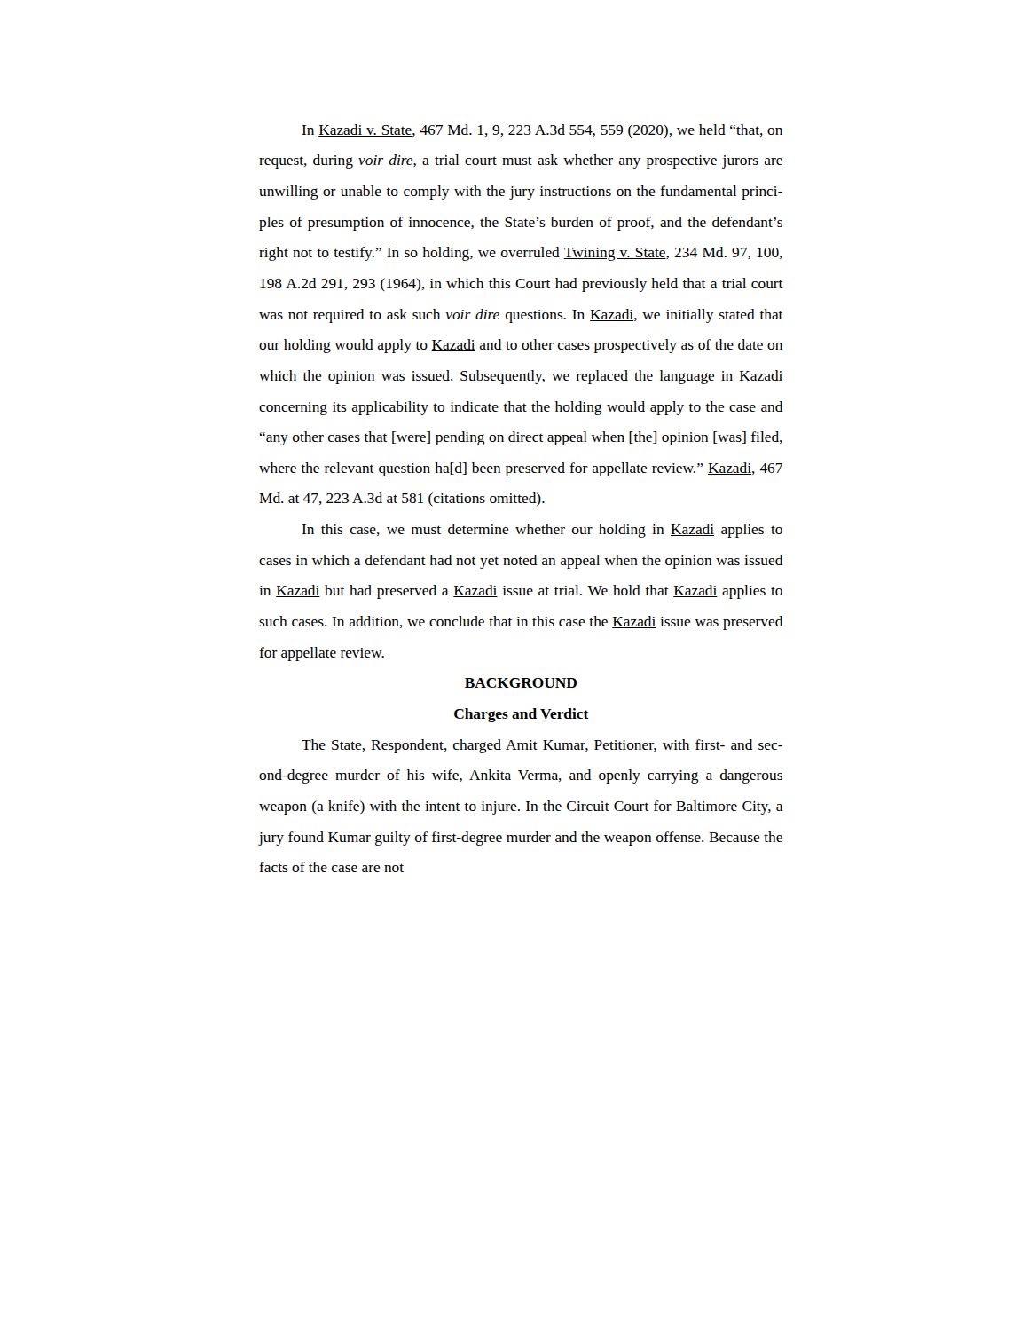In Kazadi v. State, 467 Md. 1, 9, 223 A.3d 554, 559 (2020), we held “that, on request, during voir dire, a trial court must ask whether any prospective jurors are unwilling or unable to comply with the jury instructions on the fundamental principles of presumption of innocence, the State’s burden of proof, and the defendant’s right not to testify.” In so holding, we overruled Twining v. State, 234 Md. 97, 100, 198 A.2d 291, 293 (1964), in which this Court had previously held that a trial court was not required to ask such voir dire questions. In Kazadi, we initially stated that our holding would apply to Kazadi and to other cases prospectively as of the date on which the opinion was issued. Subsequently, we replaced the language in Kazadi concerning its applicability to indicate that the holding would apply to the case and “any other cases that [were] pending on direct appeal when [the] opinion [was] filed, where the relevant question ha[d] been preserved for appellate review.” Kazadi, 467 Md. at 47, 223 A.3d at 581 (citations omitted).
In this case, we must determine whether our holding in Kazadi applies to cases in which a defendant had not yet noted an appeal when the opinion was issued in Kazadi but had preserved a Kazadi issue at trial. We hold that Kazadi applies to such cases. In addition, we conclude that in this case the Kazadi issue was preserved for appellate review.
BACKGROUND
Charges and Verdict
The State, Respondent, charged Amit Kumar, Petitioner, with first- and second-degree murder of his wife, Ankita Verma, and openly carrying a dangerous weapon (a knife) with the intent to injure. In the Circuit Court for Baltimore City, a jury found Kumar guilty of first-degree murder and the weapon offense. Because the facts of the case are not